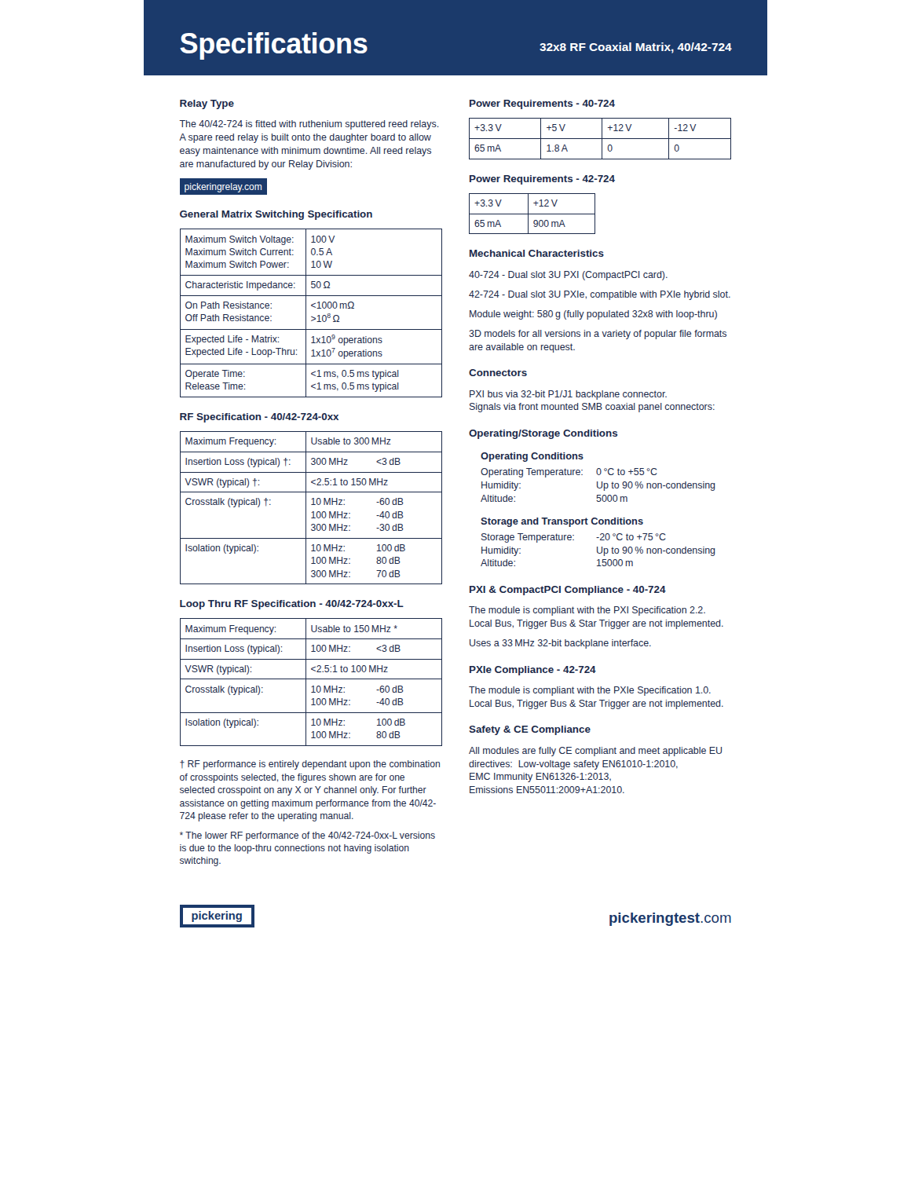Specifications
32x8 RF Coaxial Matrix, 40/42-724
Relay Type
The 40/42-724 is fitted with ruthenium sputtered reed relays. A spare reed relay is built onto the daughter board to allow easy maintenance with minimum downtime. All reed relays are manufactured by our Relay Division:
pickeringrelay.com
General Matrix Switching Specification
| Maximum Switch Voltage: Maximum Switch Current: Maximum Switch Power: | 100 V 0.5 A 10 W |
| Characteristic Impedance: | 50 Ω |
| On Path Resistance: Off Path Resistance: | <1000 mΩ >10 8 Ω |
| Expected Life - Matrix: Expected Life - Loop-Thru: | 1x10 9 operations 1x10 7 operations |
| Operate Time: Release Time: | <1 ms, 0.5 ms typical <1 ms, 0.5 ms typical |
RF Specification - 40/42-724-0xx
| Maximum Frequency: | Usable to 300 MHz |
| Insertion Loss (typical) †: | 300 MHz <3 dB |
| VSWR (typical) †: | <2.5:1 to 150 MHz |
| Crosstalk (typical) †: | 10 MHz: -60 dB 100 MHz: -40 dB 300 MHz: -30 dB |
| Isolation (typical): | 10 MHz: 100 dB 100 MHz: 80 dB 300 MHz: 70 dB |
Loop Thru RF Specification - 40/42-724-0xx-L
| Maximum Frequency: | Usable to 150 MHz * |
| Insertion Loss (typical): | 100 MHz: <3 dB |
| VSWR (typical): | <2.5:1 to 100 MHz |
| Crosstalk (typical): | 10 MHz: -60 dB 100 MHz: -40 dB |
| Isolation (typical): | 10 MHz: 100 dB 100 MHz: 80 dB |
† RF performance is entirely dependant upon the combination of crosspoints selected, the figures shown are for one selected crosspoint on any X or Y channel only. For further assistance on getting maximum performance from the 40/42-724 please refer to the uperating manual.
* The lower RF performance of the 40/42-724-0xx-L versions is due to the loop-thru connections not having isolation switching.
Power Requirements - 40-724
| +3.3 V | +5 V | +12 V | -12 V |
| 65 mA | 1.8 A | 0 | 0 |
Power Requirements - 42-724
| +3.3 V | +12 V |
| 65 mA | 900 mA |
Mechanical Characteristics
40-724 - Dual slot 3U PXI (CompactPCI card).
42-724 - Dual slot 3U PXIe, compatible with PXIe hybrid slot.
Module weight: 580 g (fully populated 32x8 with loop-thru)
3D models for all versions in a variety of popular file formats are available on request.
Connectors
PXI bus via 32-bit P1/J1 backplane connector.
Signals via front mounted SMB coaxial panel connectors:
Operating/Storage Conditions
Operating Conditions
Operating Temperature: 0 °C to +55 °C
Humidity: Up to 90 % non-condensing
Altitude: 5000 m
Storage and Transport Conditions
Storage Temperature:-20 °C to +75 °C
Humidity: Up to 90 % non-condensing
Altitude: 15000 m
PXI & CompactPCI Compliance - 40-724
The module is compliant with the PXI Specification 2.2.
Local Bus, Trigger Bus & Star Trigger are not implemented.
Uses a 33 MHz 32-bit backplane interface.
PXIe Compliance - 42-724
The module is compliant with the PXIe Specification 1.0.
Local Bus, Trigger Bus & Star Trigger are not implemented.
Safety & CE Compliance
All modules are fully CE compliant and meet applicable EU directives: Low-voltage safety EN61010-1:2010,
EMC Immunity EN61326-1:2013,
Emissions EN55011:2009+A1:2010.
pickering
pickeringtest.com